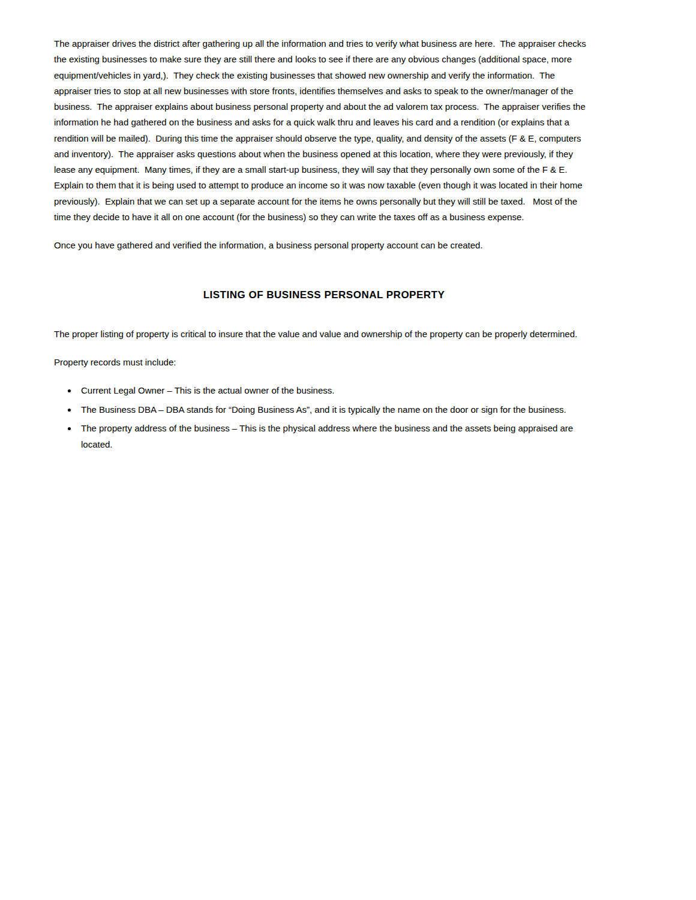The appraiser drives the district after gathering up all the information and tries to verify what business are here. The appraiser checks the existing businesses to make sure they are still there and looks to see if there are any obvious changes (additional space, more equipment/vehicles in yard,). They check the existing businesses that showed new ownership and verify the information. The appraiser tries to stop at all new businesses with store fronts, identifies themselves and asks to speak to the owner/manager of the business. The appraiser explains about business personal property and about the ad valorem tax process. The appraiser verifies the information he had gathered on the business and asks for a quick walk thru and leaves his card and a rendition (or explains that a rendition will be mailed). During this time the appraiser should observe the type, quality, and density of the assets (F & E, computers and inventory). The appraiser asks questions about when the business opened at this location, where they were previously, if they lease any equipment. Many times, if they are a small start-up business, they will say that they personally own some of the F & E. Explain to them that it is being used to attempt to produce an income so it was now taxable (even though it was located in their home previously). Explain that we can set up a separate account for the items he owns personally but they will still be taxed. Most of the time they decide to have it all on one account (for the business) so they can write the taxes off as a business expense.
Once you have gathered and verified the information, a business personal property account can be created.
LISTING OF BUSINESS PERSONAL PROPERTY
The proper listing of property is critical to insure that the value and value and ownership of the property can be properly determined.
Property records must include:
Current Legal Owner – This is the actual owner of the business.
The Business DBA – DBA stands for “Doing Business As”, and it is typically the name on the door or sign for the business.
The property address of the business – This is the physical address where the business and the assets being appraised are located.